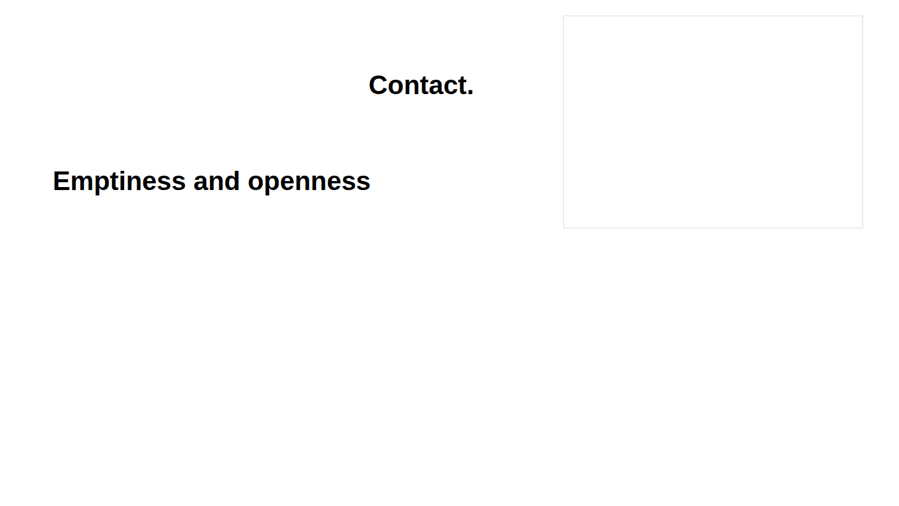Contact.
Emptiness and openness
Trolleybus with poles in contact with overhead wires
Glass jars filled with preserves, sealed and covered
An empty glass jar with a checked lid